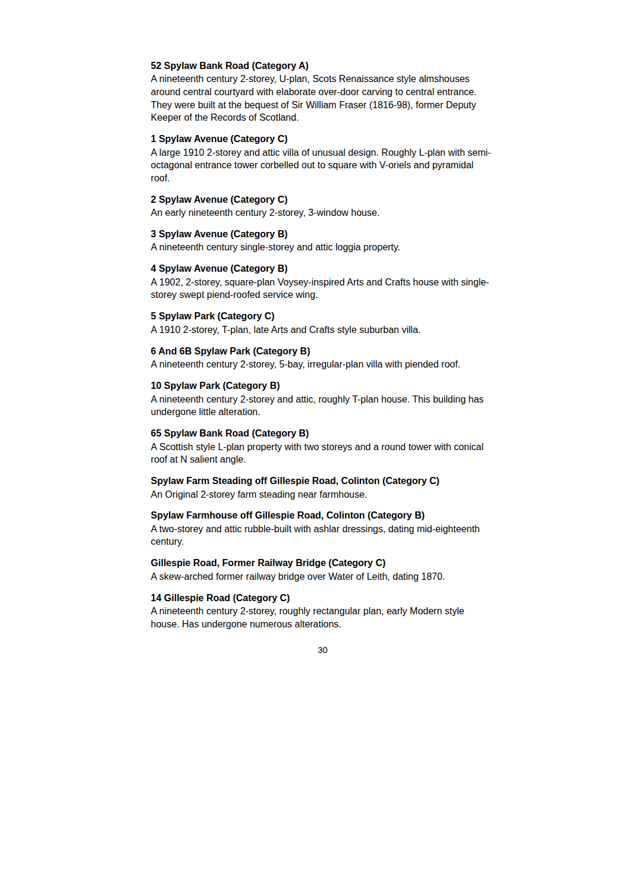52 Spylaw Bank Road (Category A)
A nineteenth century 2-storey, U-plan, Scots Renaissance style almshouses around central courtyard with elaborate over-door carving to central entrance. They were built at the bequest of Sir William Fraser (1816-98), former Deputy Keeper of the Records of Scotland.
1 Spylaw Avenue (Category C)
A large 1910 2-storey and attic villa of unusual design. Roughly L-plan with semi-octagonal entrance tower corbelled out to square with V-oriels and pyramidal roof.
2 Spylaw Avenue (Category C)
An early nineteenth century 2-storey, 3-window house.
3 Spylaw Avenue (Category B)
A nineteenth century single-storey and attic loggia property.
4 Spylaw Avenue (Category B)
A 1902, 2-storey, square-plan Voysey-inspired Arts and Crafts house with single-storey swept piend-roofed service wing.
5 Spylaw Park (Category C)
A 1910 2-storey, T-plan, late Arts and Crafts style suburban villa.
6 And 6B Spylaw Park (Category B)
A nineteenth century 2-storey, 5-bay, irregular-plan villa with piended roof.
10 Spylaw Park (Category B)
A nineteenth century 2-storey and attic, roughly T-plan house. This building has undergone little alteration.
65 Spylaw Bank Road (Category B)
A Scottish style L-plan property with two storeys and a round tower with conical roof at N salient angle.
Spylaw Farm Steading off Gillespie Road, Colinton (Category C)
An Original 2-storey farm steading near farmhouse.
Spylaw Farmhouse off Gillespie Road, Colinton (Category B)
A two-storey and attic rubble-built with ashlar dressings, dating mid-eighteenth century.
Gillespie Road, Former Railway Bridge (Category C)
A skew-arched former railway bridge over Water of Leith, dating 1870.
14 Gillespie Road (Category C)
A nineteenth century 2-storey, roughly rectangular plan, early Modern style house. Has undergone numerous alterations.
30